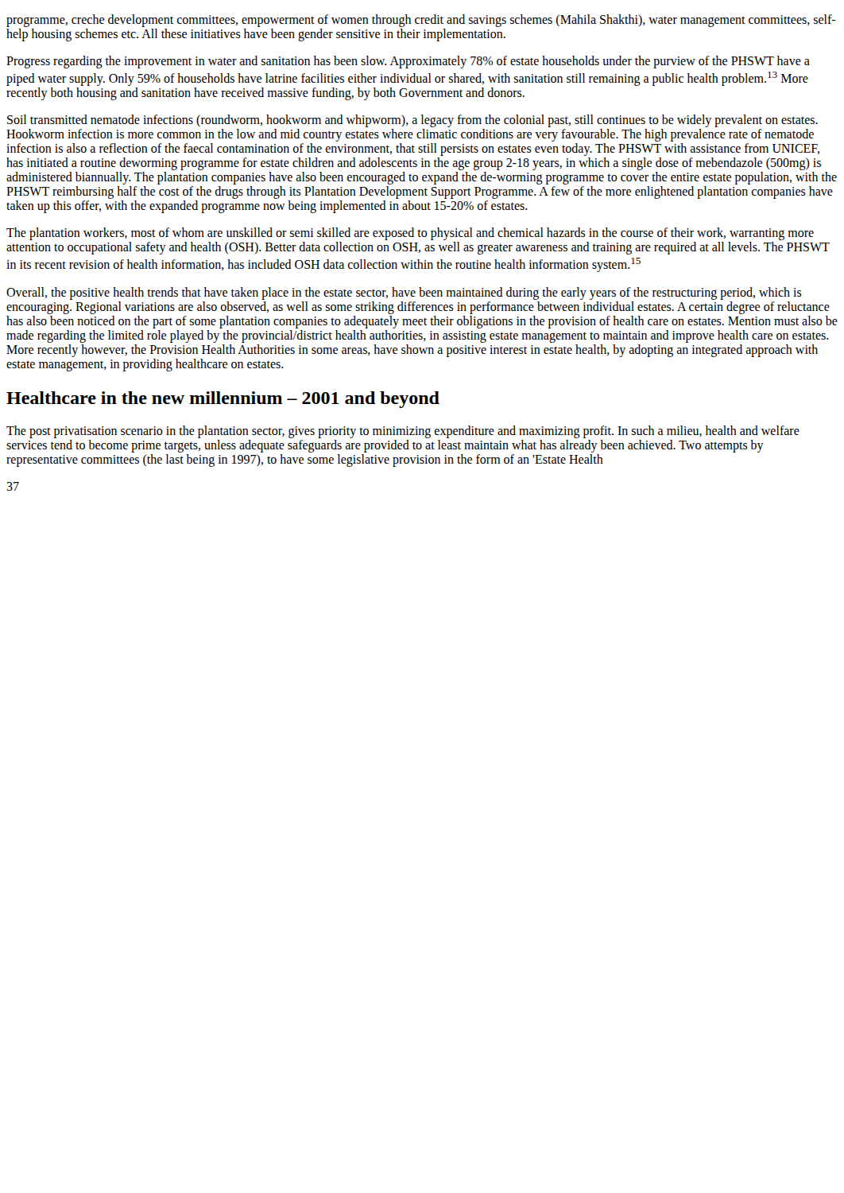programme, creche development committees, empowerment of women through credit and savings schemes (Mahila Shakthi), water management committees, self-help housing schemes etc. All these initiatives have been gender sensitive in their implementation.
Progress regarding the improvement in water and sanitation has been slow. Approximately 78% of estate households under the purview of the PHSWT have a piped water supply. Only 59% of households have latrine facilities either individual or shared, with sanitation still remaining a public health problem.13 More recently both housing and sanitation have received massive funding, by both Government and donors.
Soil transmitted nematode infections (roundworm, hookworm and whipworm), a legacy from the colonial past, still continues to be widely prevalent on estates. Hookworm infection is more common in the low and mid country estates where climatic conditions are very favourable. The high prevalence rate of nematode infection is also a reflection of the faecal contamination of the environment, that still persists on estates even today. The PHSWT with assistance from UNICEF, has initiated a routine deworming programme for estate children and adolescents in the age group 2-18 years, in which a single dose of mebendazole (500mg) is administered biannually. The plantation companies have also been encouraged to expand the de-worming programme to cover the entire estate population, with the PHSWT reimbursing half the cost of the drugs through its Plantation Development Support Programme. A few of the more enlightened plantation companies have taken up this offer, with the expanded programme now being implemented in about 15-20% of estates.
The plantation workers, most of whom are unskilled or semi skilled are exposed to physical and chemical hazards in the course of their work, warranting more attention to occupational safety and health (OSH). Better data collection on OSH, as well as greater awareness and training are required at all levels. The PHSWT in its recent revision of health information, has included OSH data collection within the routine health information system.15
Overall, the positive health trends that have taken place in the estate sector, have been maintained during the early years of the restructuring period, which is encouraging. Regional variations are also observed, as well as some striking differences in performance between individual estates. A certain degree of reluctance has also been noticed on the part of some plantation companies to adequately meet their obligations in the provision of health care on estates. Mention must also be made regarding the limited role played by the provincial/district health authorities, in assisting estate management to maintain and improve health care on estates. More recently however, the Provision Health Authorities in some areas, have shown a positive interest in estate health, by adopting an integrated approach with estate management, in providing healthcare on estates.
Healthcare in the new millennium – 2001 and beyond
The post privatisation scenario in the plantation sector, gives priority to minimizing expenditure and maximizing profit. In such a milieu, health and welfare services tend to become prime targets, unless adequate safeguards are provided to at least maintain what has already been achieved. Two attempts by representative committees (the last being in 1997), to have some legislative provision in the form of an 'Estate Health
37